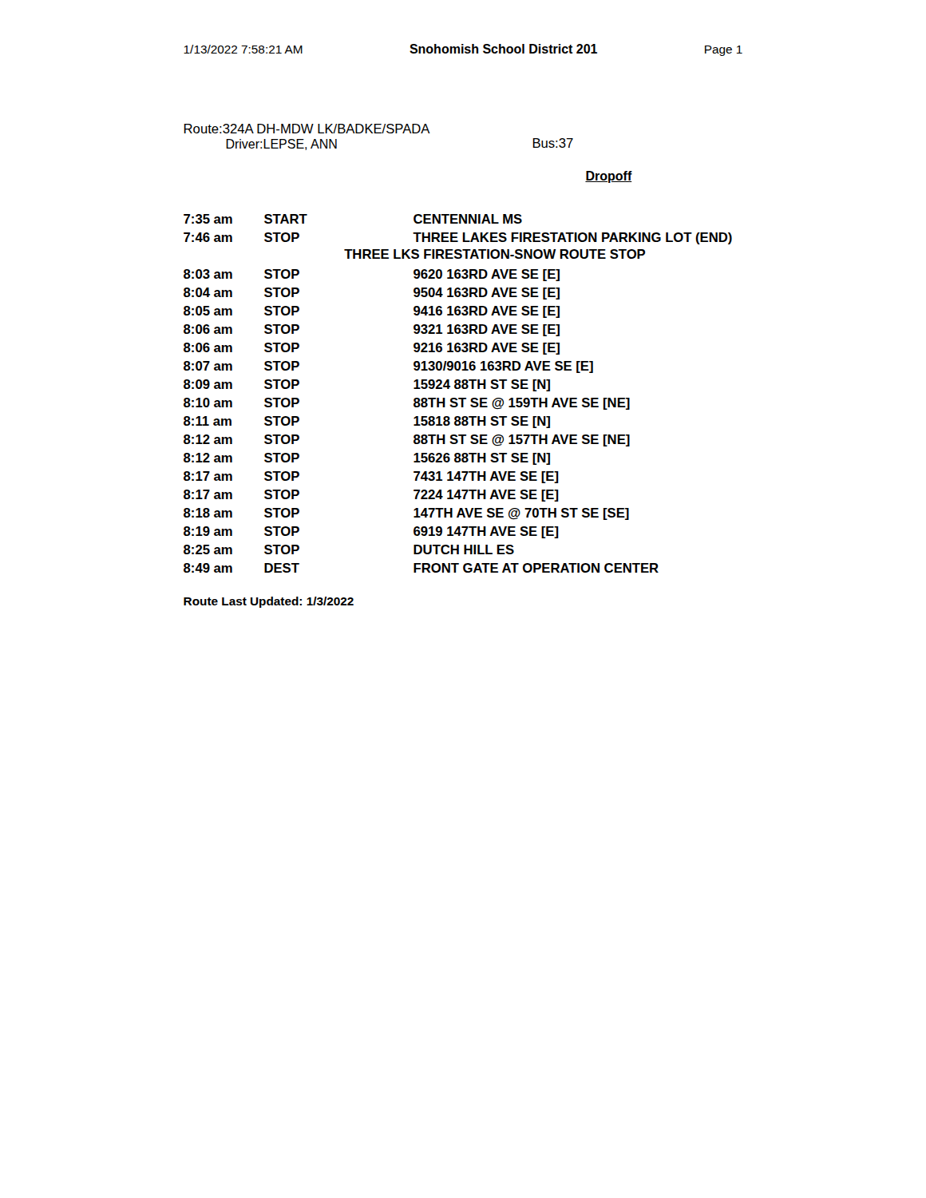1/13/2022 7:58:21 AM
Snohomish School District 201
Page 1
Route:324A DH-MDW LK/BADKE/SPADA
Driver:LEPSE, ANN
Bus:37
Dropoff
| 7:35 am | START | CENTENNIAL MS |
| 7:46 am | STOP | THREE LAKES FIRESTATION PARKING LOT (END) |
| THREE LKS FIRESTATION-SNOW ROUTE STOP |
| 8:03 am | STOP | 9620 163RD AVE SE [E] |
| 8:04 am | STOP | 9504 163RD AVE SE [E] |
| 8:05 am | STOP | 9416 163RD AVE SE [E] |
| 8:06 am | STOP | 9321 163RD AVE SE [E] |
| 8:06 am | STOP | 9216 163RD AVE SE [E] |
| 8:07 am | STOP | 9130/9016 163RD AVE SE [E] |
| 8:09 am | STOP | 15924 88TH ST SE [N] |
| 8:10 am | STOP | 88TH ST SE @ 159TH AVE SE [NE] |
| 8:11 am | STOP | 15818 88TH ST SE [N] |
| 8:12 am | STOP | 88TH ST SE @ 157TH AVE SE [NE] |
| 8:12 am | STOP | 15626 88TH ST SE [N] |
| 8:17 am | STOP | 7431 147TH AVE SE [E] |
| 8:17 am | STOP | 7224 147TH AVE SE [E] |
| 8:18 am | STOP | 147TH AVE SE @ 70TH ST SE [SE] |
| 8:19 am | STOP | 6919 147TH AVE SE [E] |
| 8:25 am | STOP | DUTCH HILL ES |
| 8:49 am | DEST | FRONT GATE AT OPERATION CENTER |
Route Last Updated: 1/3/2022